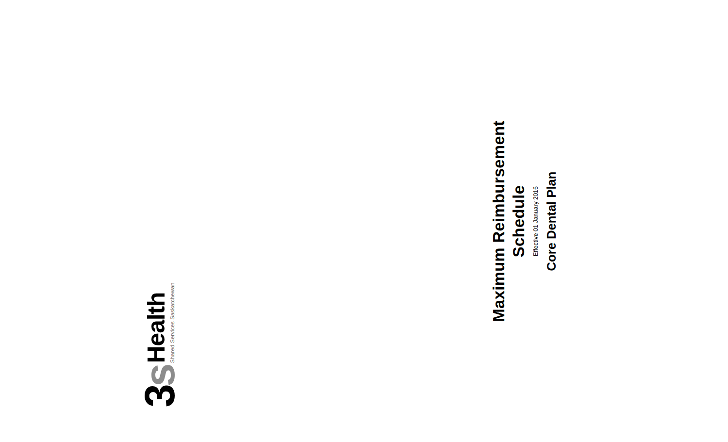Maximum Reimbursement
Schedule
Effective 01 January 2016
Core Dental Plan
3s Health Shared Services Saskatchewan